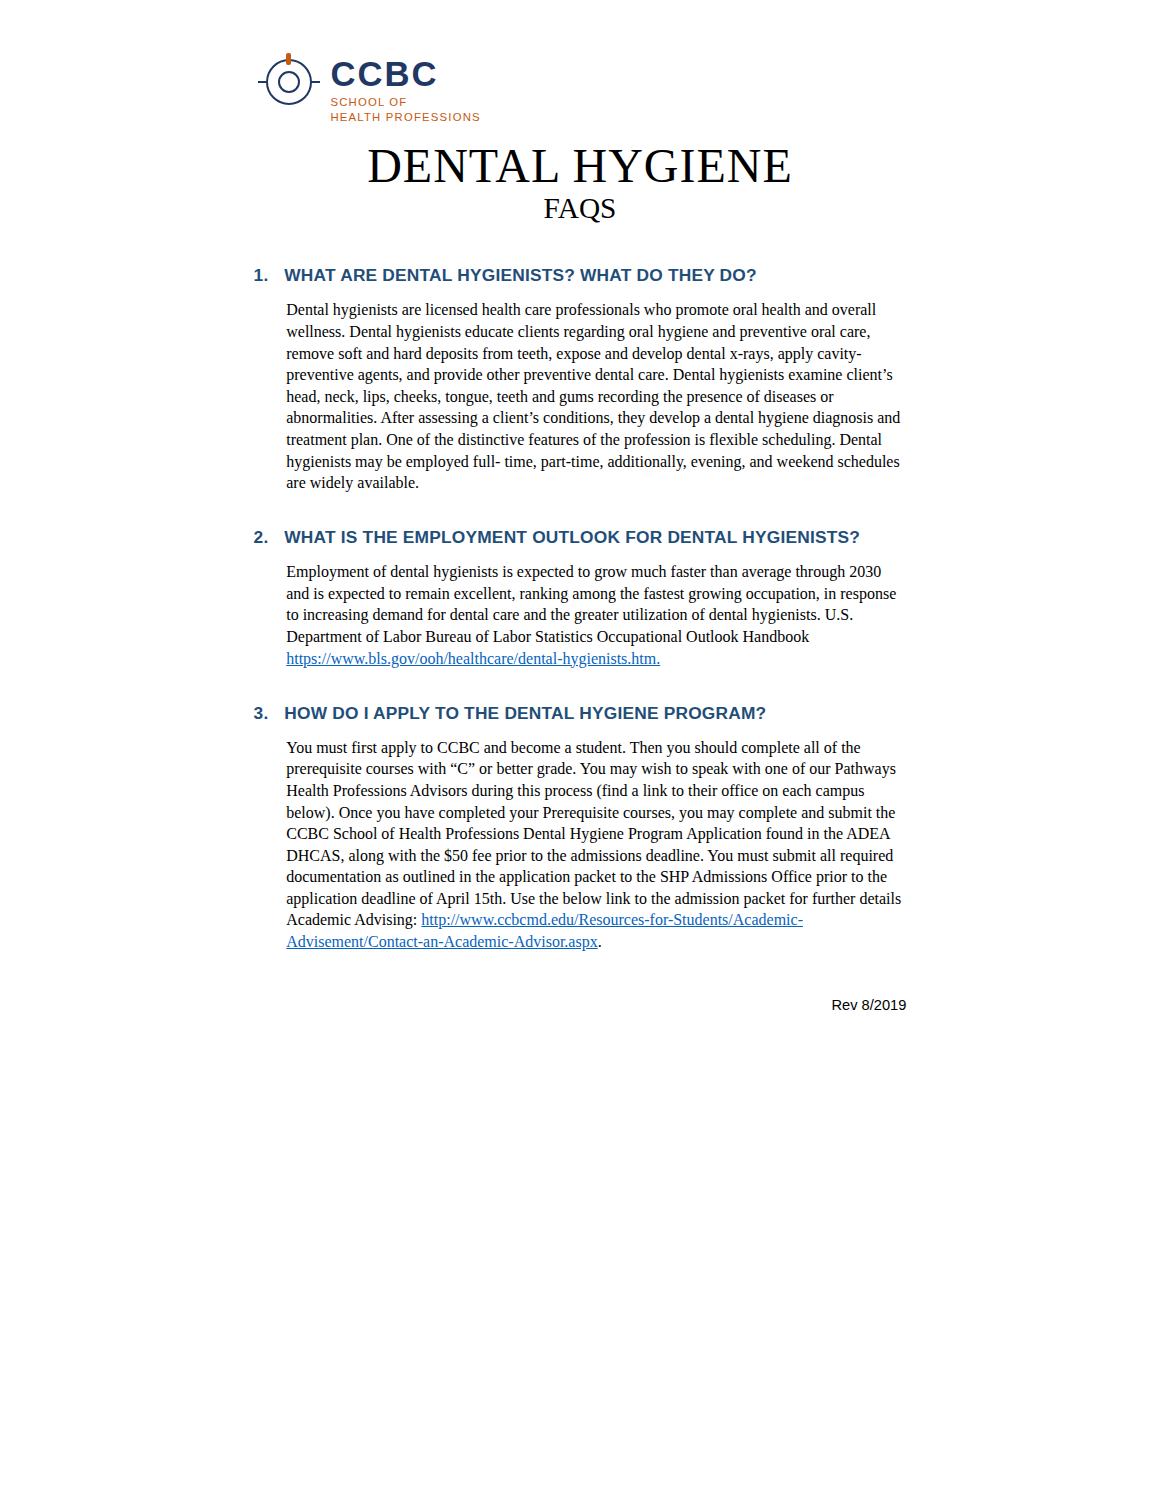CCBC
SCHOOL OF
HEALTH PROFESSIONS
DENTAL HYGIENE
FAQS
What are dental hygienists? What do they do?
Dental hygienists are licensed health care professionals who promote oral health and overall wellness. Dental hygienists educate clients regarding oral hygiene and preventive oral care, remove soft and hard deposits from teeth, expose and develop dental x-rays, apply cavity-preventive agents, and provide other preventive dental care. Dental hygienists examine client’s head, neck, lips, cheeks, tongue, teeth and gums recording the presence of diseases or abnormalities. After assessing a client’s conditions, they develop a dental hygiene diagnosis and treatment plan. One of the distinctive features of the profession is flexible scheduling. Dental hygienists may be employed full- time, part-time, additionally, evening, and weekend schedules are widely available.
What is the employment outlook for dental hygienists?
Employment of dental hygienists is expected to grow much faster than average through 2030 and is expected to remain excellent, ranking among the fastest growing occupation, in response to increasing demand for dental care and the greater utilization of dental hygienists. U.S. Department of Labor Bureau of Labor Statistics Occupational Outlook Handbook https://www.bls.gov/ooh/healthcare/dental-hygienists.htm.
How do I apply to the dental hygiene program?
You must first apply to CCBC and become a student. Then you should complete all of the prerequisite courses with “C” or better grade. You may wish to speak with one of our Pathways Health Professions Advisors during this process (find a link to their office on each campus below). Once you have completed your Prerequisite courses, you may complete and submit the CCBC School of Health Professions Dental Hygiene Program Application found in the ADEA DHCAS, along with the $50 fee prior to the admissions deadline. You must submit all required documentation as outlined in the application packet to the SHP Admissions Office prior to the application deadline of April 15th. Use the below link to the admission packet for further details Academic Advising: http://www.ccbcmd.edu/Resources-for-Students/Academic-Advisement/Contact-an-Academic-Advisor.aspx.
Rev 8/2019